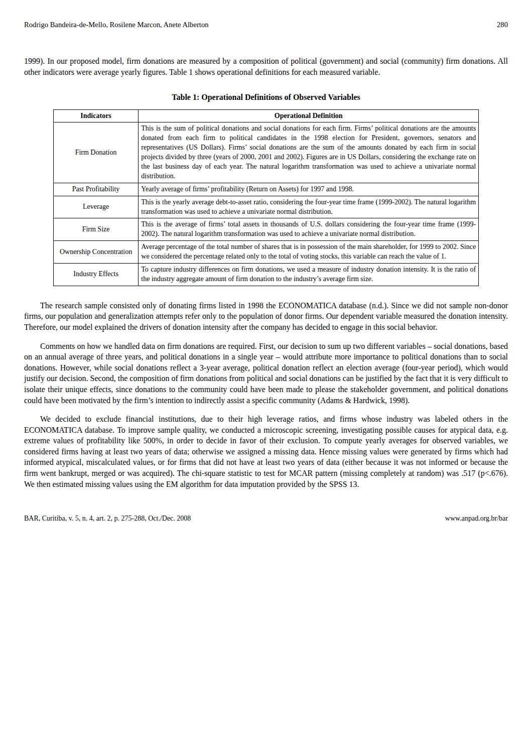Rodrigo Bandeira-de-Mello, Rosilene Marcon, Anete Alberton
280
1999). In our proposed model, firm donations are measured by a composition of political (government) and social (community) firm donations. All other indicators were average yearly figures. Table 1 shows operational definitions for each measured variable.
Table 1: Operational Definitions of Observed Variables
| Indicators | Operational Definition |
| --- | --- |
| Firm Donation | This is the sum of political donations and social donations for each firm. Firms’ political donations are the amounts donated from each firm to political candidates in the 1998 election for President, governors, senators and representatives (US Dollars). Firms’ social donations are the sum of the amounts donated by each firm in social projects divided by three (years of 2000, 2001 and 2002). Figures are in US Dollars, considering the exchange rate on the last business day of each year. The natural logarithm transformation was used to achieve a univariate normal distribution. |
| Past Profitability | Yearly average of firms’ profitability (Return on Assets) for 1997 and 1998. |
| Leverage | This is the yearly average debt-to-asset ratio, considering the four-year time frame (1999-2002). The natural logarithm transformation was used to achieve a univariate normal distribution. |
| Firm Size | This is the average of firms’ total assets in thousands of U.S. dollars considering the four-year time frame (1999-2002). The natural logarithm transformation was used to achieve a univariate normal distribution. |
| Ownership Concentration | Average percentage of the total number of shares that is in possession of the main shareholder, for 1999 to 2002. Since we considered the percentage related only to the total of voting stocks, this variable can reach the value of 1. |
| Industry Effects | To capture industry differences on firm donations, we used a measure of industry donation intensity. It is the ratio of the industry aggregate amount of firm donation to the industry’s average firm size. |
The research sample consisted only of donating firms listed in 1998 the ECONOMATICA database (n.d.). Since we did not sample non-donor firms, our population and generalization attempts refer only to the population of donor firms. Our dependent variable measured the donation intensity. Therefore, our model explained the drivers of donation intensity after the company has decided to engage in this social behavior.
Comments on how we handled data on firm donations are required. First, our decision to sum up two different variables – social donations, based on an annual average of three years, and political donations in a single year – would attribute more importance to political donations than to social donations. However, while social donations reflect a 3-year average, political donation reflect an election average (four-year period), which would justify our decision. Second, the composition of firm donations from political and social donations can be justified by the fact that it is very difficult to isolate their unique effects, since donations to the community could have been made to please the stakeholder government, and political donations could have been motivated by the firm’s intention to indirectly assist a specific community (Adams & Hardwick, 1998).
We decided to exclude financial institutions, due to their high leverage ratios, and firms whose industry was labeled others in the ECONOMATICA database. To improve sample quality, we conducted a microscopic screening, investigating possible causes for atypical data, e.g. extreme values of profitability like 500%, in order to decide in favor of their exclusion. To compute yearly averages for observed variables, we considered firms having at least two years of data; otherwise we assigned a missing data. Hence missing values were generated by firms which had informed atypical, miscalculated values, or for firms that did not have at least two years of data (either because it was not informed or because the firm went bankrupt, merged or was acquired). The chi-square statistic to test for MCAR pattern (missing completely at random) was .517 (p<.676). We then estimated missing values using the EM algorithm for data imputation provided by the SPSS 13.
BAR, Curitiba, v. 5, n. 4, art. 2, p. 275-288, Oct./Dec. 2008
www.anpad.org.br/bar